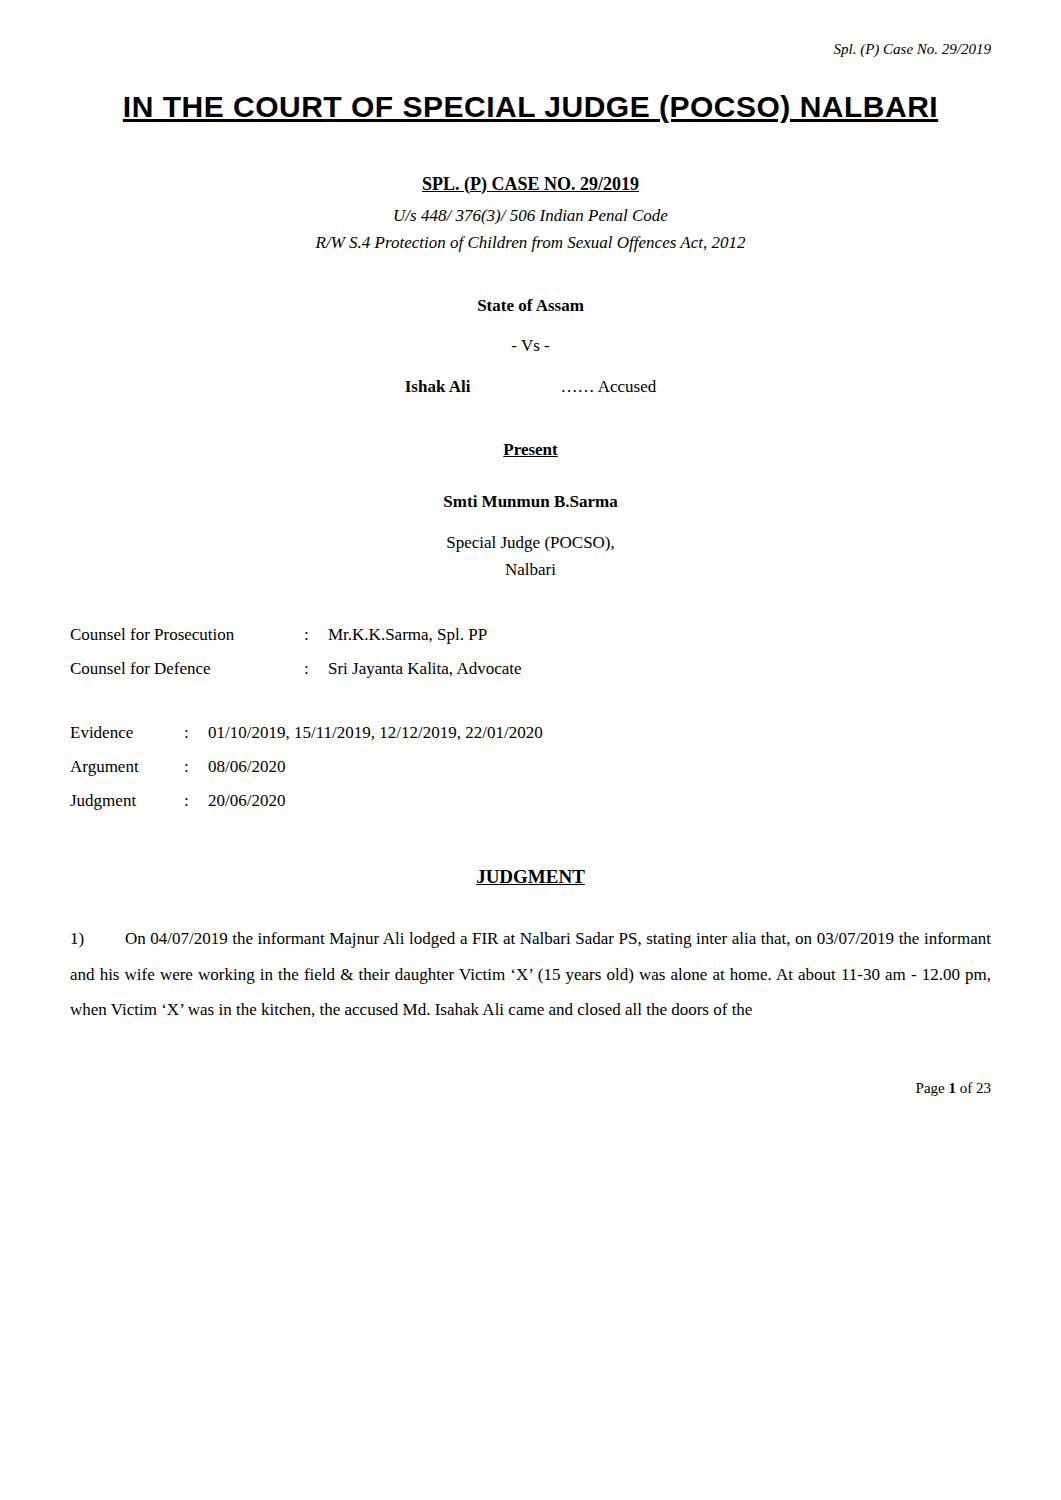Spl. (P) Case No. 29/2019
In the Court of Special Judge (POCSO) Nalbari
SPL. (P) CASE NO. 29/2019
U/s 448/ 376(3)/ 506 Indian Penal Code
R/W S.4 Protection of Children from Sexual Offences Act, 2012
State of Assam
- Vs -
Ishak Ali …… Accused
Present
Smti Munmun B.Sarma
Special Judge (POCSO),
Nalbari
| Counsel for Prosecution | : | Mr.K.K.Sarma, Spl. PP |
| Counsel for Defence | : | Sri Jayanta Kalita, Advocate |
| Evidence | : | 01/10/2019, 15/11/2019, 12/12/2019, 22/01/2020 |
| Argument | : | 08/06/2020 |
| Judgment | : | 20/06/2020 |
JUDGMENT
1) On 04/07/2019 the informant Majnur Ali lodged a FIR at Nalbari Sadar PS, stating inter alia that, on 03/07/2019 the informant and his wife were working in the field & their daughter Victim ‘X’ (15 years old) was alone at home. At about 11-30 am - 12.00 pm, when Victim ‘X’ was in the kitchen, the accused Md. Isahak Ali came and closed all the doors of the
Page 1 of 23